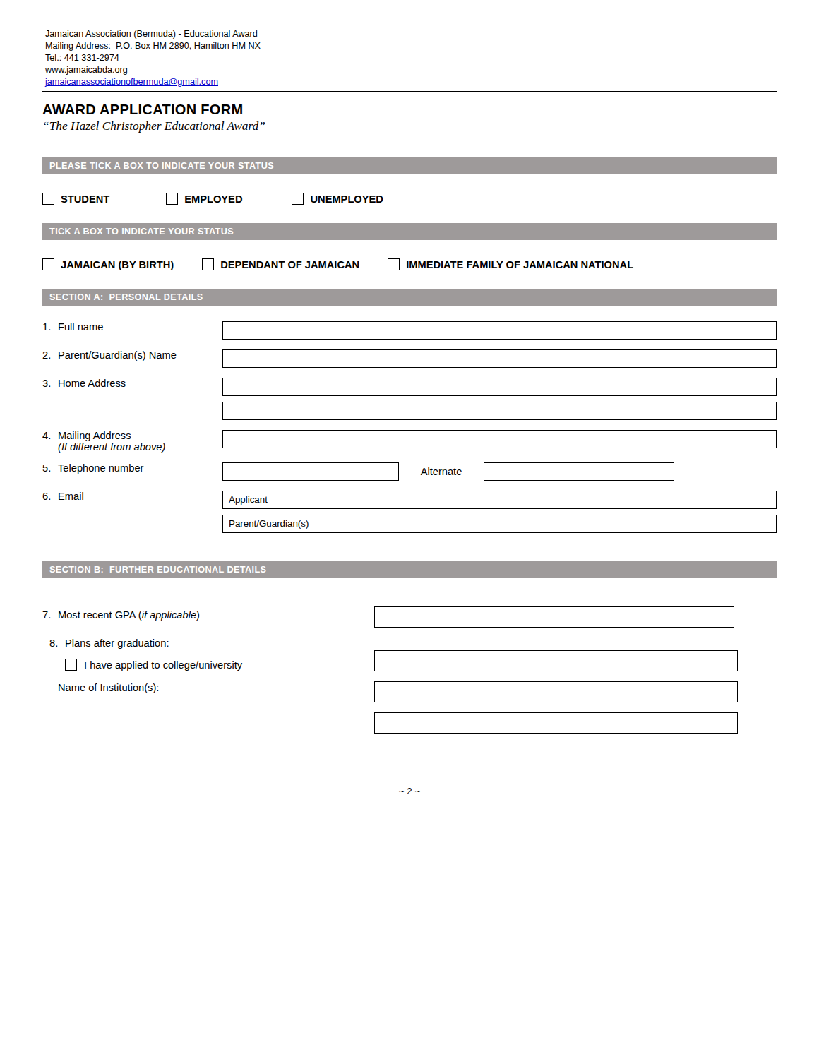Jamaican Association (Bermuda) - Educational Award
Mailing Address: P.O. Box HM 2890, Hamilton HM NX
Tel.: 441 331-2974
www.jamaicabda.org
jamaicanassociationofbermuda@gmail.com
AWARD APPLICATION FORM
“The Hazel Christopher Educational Award”
PLEASE TICK A BOX TO INDICATE YOUR STATUS
STUDENT EMPLOYED UNEMPLOYED
TICK A BOX TO INDICATE YOUR STATUS
JAMAICAN (BY BIRTH) DEPENDANT OF JAMAICAN IMMEDIATE FAMILY OF JAMAICAN NATIONAL
SECTION A: PERSONAL DETAILS
| 1. Full name | |
| 2. Parent/Guardian(s) Name | |
| 3. Home Address | |
| 4. Mailing Address (If different from above) | |
| 5. Telephone number | Alternate |
| 6. Email | Applicant Parent/Guardian(s) |
SECTION B: FURTHER EDUCATIONAL DETAILS
| 7. Most recent GPA ( if applicable ) | |
8. Plans after graduation:
I have applied to college/university
Name of Institution(s):
~ 2 ~